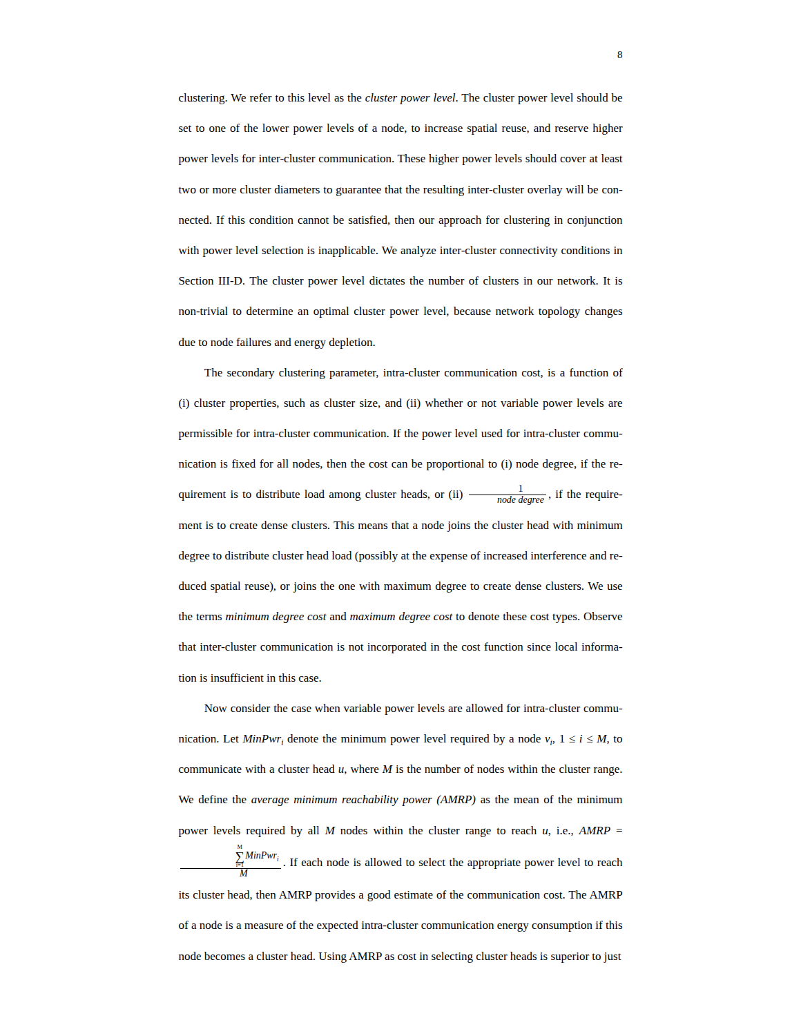8
clustering. We refer to this level as the cluster power level. The cluster power level should be set to one of the lower power levels of a node, to increase spatial reuse, and reserve higher power levels for inter-cluster communication. These higher power levels should cover at least two or more cluster diameters to guarantee that the resulting inter-cluster overlay will be connected. If this condition cannot be satisfied, then our approach for clustering in conjunction with power level selection is inapplicable. We analyze inter-cluster connectivity conditions in Section III-D. The cluster power level dictates the number of clusters in our network. It is non-trivial to determine an optimal cluster power level, because network topology changes due to node failures and energy depletion.
The secondary clustering parameter, intra-cluster communication cost, is a function of (i) cluster properties, such as cluster size, and (ii) whether or not variable power levels are permissible for intra-cluster communication. If the power level used for intra-cluster communication is fixed for all nodes, then the cost can be proportional to (i) node degree, if the requirement is to distribute load among cluster heads, or (ii) 1 node degree, if the requirement is to create dense clusters. This means that a node joins the cluster head with minimum degree to distribute cluster head load (possibly at the expense of increased interference and reduced spatial reuse), or joins the one with maximum degree to create dense clusters. We use the terms minimum degree cost and maximum degree cost to denote these cost types. Observe that inter-cluster communication is not incorporated in the cost function since local information is insufficient in this case.
Now consider the case when variable power levels are allowed for intra-cluster communication. Let MinPwri denote the minimum power level required by a node vi, 1 ≤ i ≤ M, to communicate with a cluster head u, where M is the number of nodes within the cluster range. We define the average minimum reachability power (AMRP) as the mean of the minimum power levels required by all M nodes within the cluster range to reach u, i.e., AMRP = M∑i=1 MinPwri M. If each node is allowed to select the appropriate power level to reach its cluster head, then AMRP provides a good estimate of the communication cost. The AMRP of a node is a measure of the expected intra-cluster communication energy consumption if this node becomes a cluster head. Using AMRP as cost in selecting cluster heads is superior to just